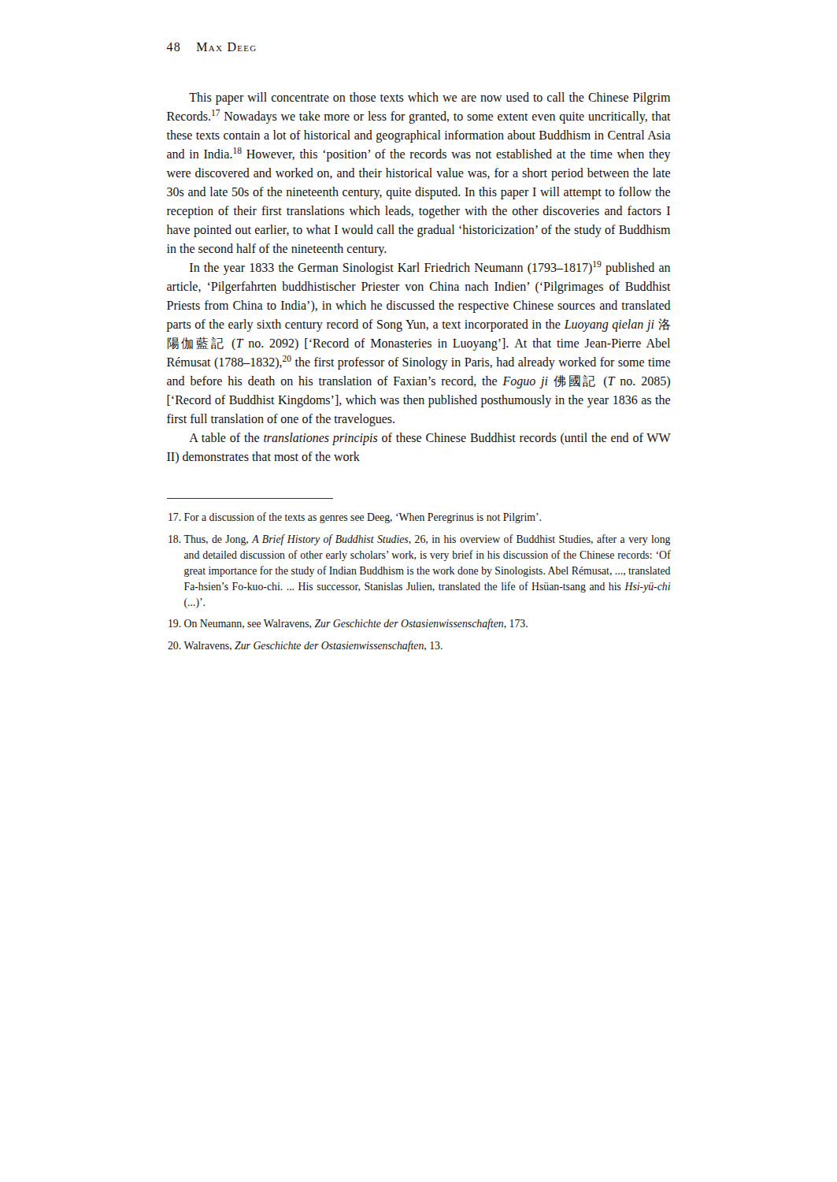48 Max Deeg
This paper will concentrate on those texts which we are now used to call the Chinese Pilgrim Records.17 Nowadays we take more or less for granted, to some extent even quite uncritically, that these texts contain a lot of historical and geographical information about Buddhism in Central Asia and in India.18 However, this ‘position’ of the records was not established at the time when they were discovered and worked on, and their historical value was, for a short period between the late 30s and late 50s of the nineteenth century, quite disputed. In this paper I will attempt to follow the reception of their first translations which leads, together with the other discoveries and factors I have pointed out earlier, to what I would call the gradual ‘historicization’ of the study of Buddhism in the second half of the nineteenth century.
In the year 1833 the German Sinologist Karl Friedrich Neumann (1793–1817)19 published an article, ‘Pilgerfahrten buddhistischer Priester von China nach Indien’ (‘Pilgrimages of Buddhist Priests from China to India’), in which he discussed the respective Chinese sources and translated parts of the early sixth century record of Song Yun, a text incorporated in the Luoyang qielan ji 洛陽伽藍記 (T no. 2092) [‘Record of Monasteries in Luoyang’]. At that time Jean-Pierre Abel Rémusat (1788–1832),20 the first professor of Sinology in Paris, had already worked for some time and before his death on his translation of Faxian’s record, the Foguo ji 佛國記 (T no. 2085) [‘Record of Buddhist Kingdoms’], which was then published posthumously in the year 1836 as the first full translation of one of the travelogues.
A table of the translationes principis of these Chinese Buddhist records (until the end of WW II) demonstrates that most of the work
For a discussion of the texts as genres see Deeg, ‘When Peregrinus is not Pilgrim’.
Thus, de Jong, A Brief History of Buddhist Studies, 26, in his overview of Buddhist Studies, after a very long and detailed discussion of other early scholars’ work, is very brief in his discussion of the Chinese records: ‘Of great importance for the study of Indian Buddhism is the work done by Sinologists. Abel Rémusat, ..., translated Fa-hsien’s Fo-kuo-chi. ... His successor, Stanislas Julien, translated the life of Hsüan-tsang and his Hsi-yü-chi (...)’.
On Neumann, see Walravens, Zur Geschichte der Ostasienwissenschaften, 173.
Walravens, Zur Geschichte der Ostasienwissenschaften, 13.